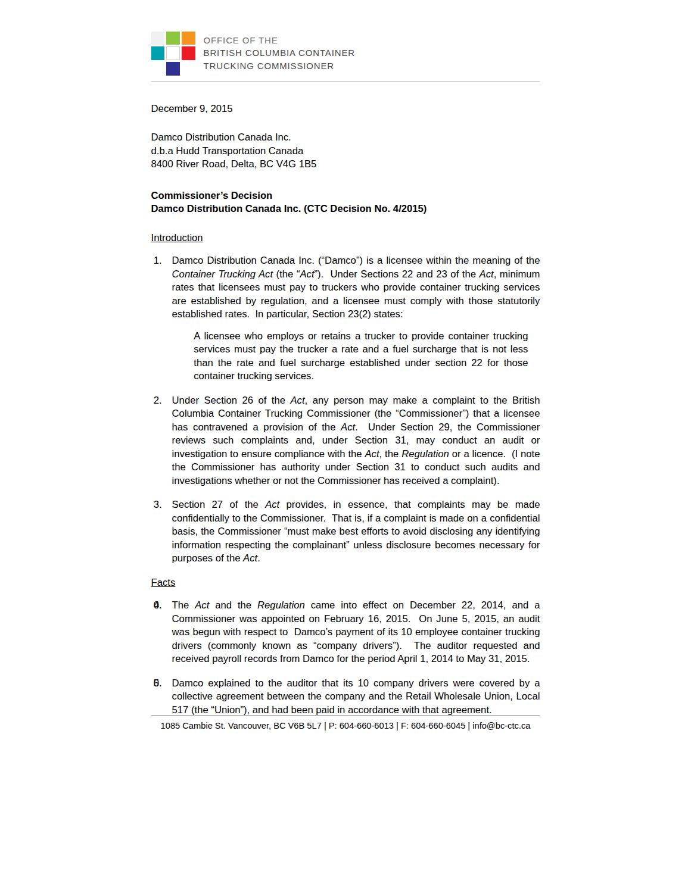Office of the
British Columbia Container
Trucking Commissioner
December 9, 2015
Damco Distribution Canada Inc.
d.b.a Hudd Transportation Canada
8400 River Road, Delta, BC V4G 1B5
Commissioner’s Decision Damco Distribution Canada Inc. (CTC Decision No. 4/2015)
Introduction
Damco Distribution Canada Inc. (“Damco”) is a licensee within the meaning of the Container Trucking Act (the “Act”). Under Sections 22 and 23 of the Act, minimum rates that licensees must pay to truckers who provide container trucking services are established by regulation, and a licensee must comply with those statutorily established rates. In particular, Section 23(2) states:
A licensee who employs or retains a trucker to provide container trucking services must pay the trucker a rate and a fuel surcharge that is not less than the rate and fuel surcharge established under section 22 for those container trucking services.
Under Section 26 of the Act, any person may make a complaint to the British Columbia Container Trucking Commissioner (the “Commissioner”) that a licensee has contravened a provision of the Act. Under Section 29, the Commissioner reviews such complaints and, under Section 31, may conduct an audit or investigation to ensure compliance with the Act, the Regulation or a licence. (I note the Commissioner has authority under Section 31 to conduct such audits and investigations whether or not the Commissioner has received a complaint).
Section 27 of the Act provides, in essence, that complaints may be made confidentially to the Commissioner. That is, if a complaint is made on a confidential basis, the Commissioner “must make best efforts to avoid disclosing any identifying information respecting the complainant” unless disclosure becomes necessary for purposes of the Act.
Facts
4. The Act and the Regulation came into effect on December 22, 2014, and a Commissioner was appointed on February 16, 2015. On June 5, 2015, an audit was begun with respect to Damco’s payment of its 10 employee container trucking drivers (commonly known as “company drivers”). The auditor requested and received payroll records from Damco for the period April 1, 2014 to May 31, 2015.
5. Damco explained to the auditor that its 10 company drivers were covered by a collective agreement between the company and the Retail Wholesale Union, Local 517 (the “Union”), and had been paid in accordance with that agreement.
1085 Cambie St. Vancouver, BC V6B 5L7 | P: 604-660-6013 | F: 604-660-6045 | info@bc-ctc.ca